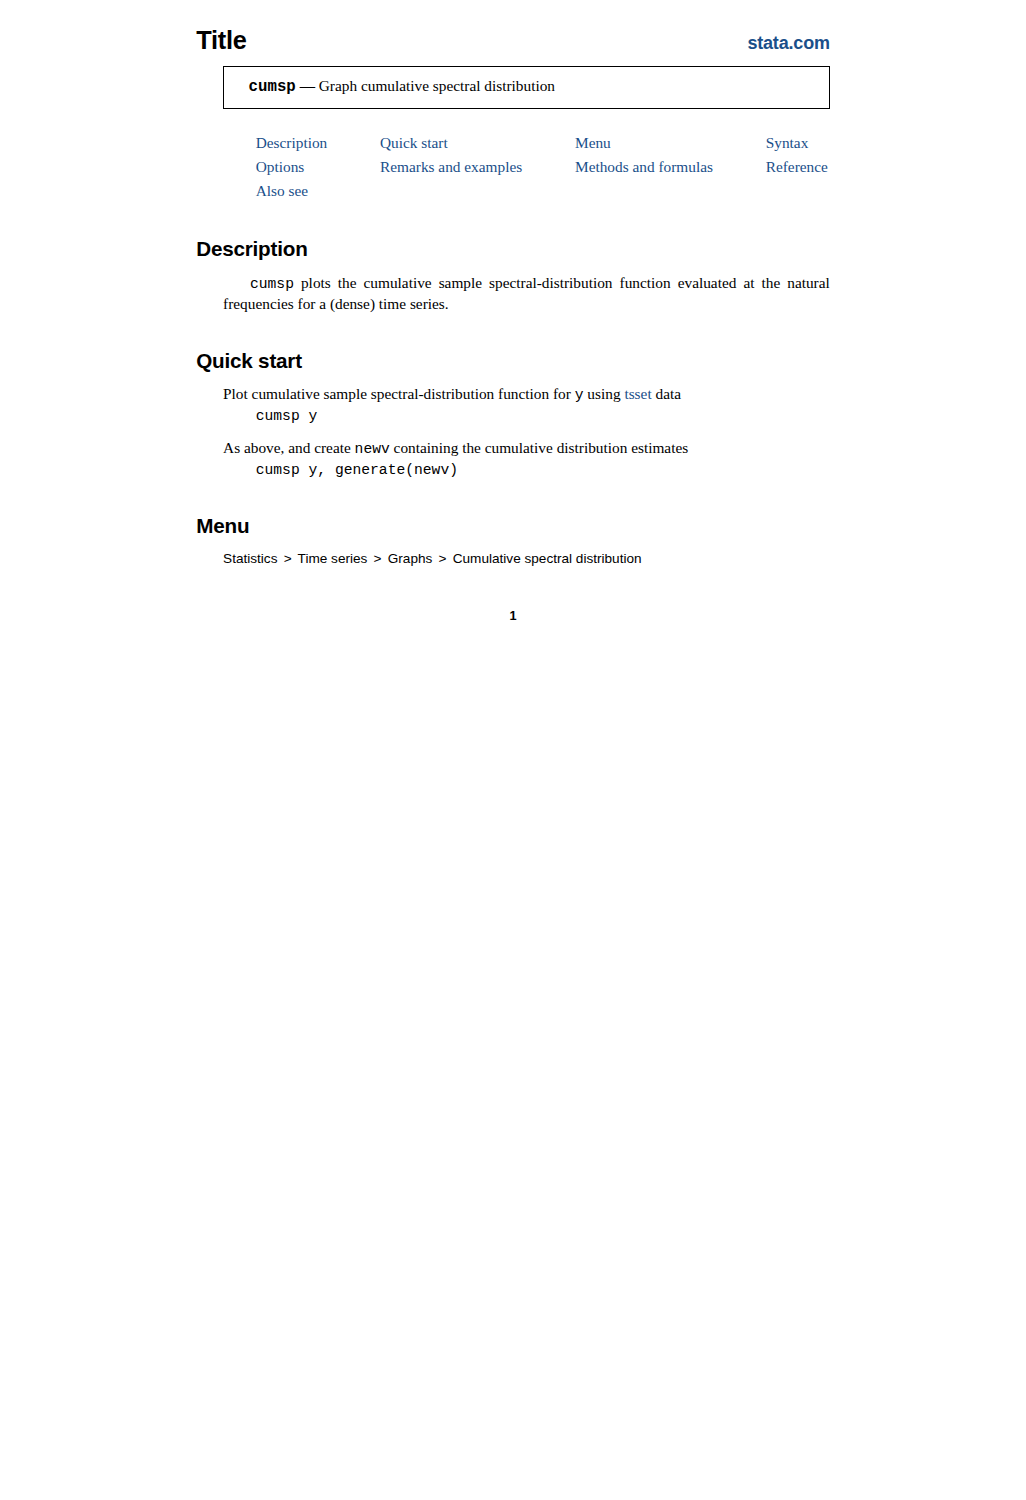Title
stata.com
cumsp — Graph cumulative spectral distribution
| Description | Quick start | Menu | Syntax |
| Options | Remarks and examples | Methods and formulas | Reference |
| Also see | | | |
Description
cumsp plots the cumulative sample spectral-distribution function evaluated at the natural frequencies for a (dense) time series.
Quick start
Plot cumulative sample spectral-distribution function for y using tsset data
cumsp y
As above, and create newv containing the cumulative distribution estimates
cumsp y, generate(newv)
Menu
Statistics > Time series > Graphs > Cumulative spectral distribution
1